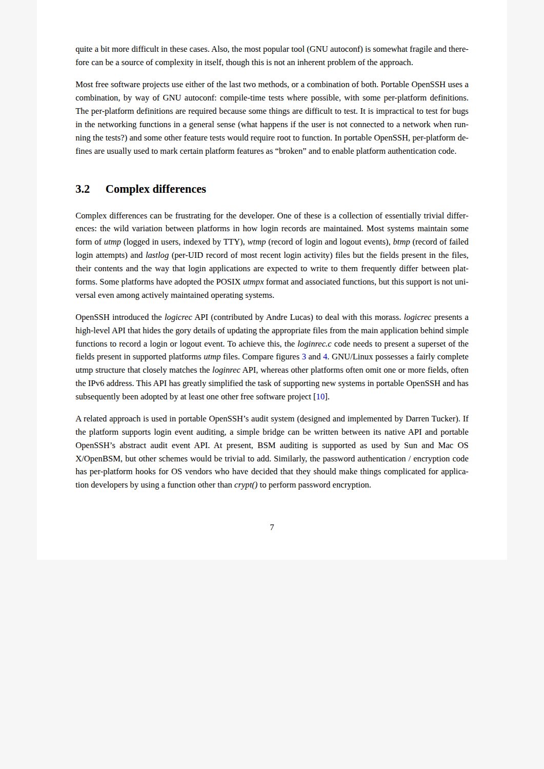quite a bit more difficult in these cases. Also, the most popular tool (GNU autoconf) is somewhat fragile and therefore can be a source of complexity in itself, though this is not an inherent problem of the approach.
Most free software projects use either of the last two methods, or a combination of both. Portable OpenSSH uses a combination, by way of GNU autoconf: compile-time tests where possible, with some per-platform definitions. The per-platform definitions are required because some things are difficult to test. It is impractical to test for bugs in the networking functions in a general sense (what happens if the user is not connected to a network when running the tests?) and some other feature tests would require root to function. In portable OpenSSH, per-platform defines are usually used to mark certain platform features as “broken” and to enable platform authentication code.
3.2 Complex differences
Complex differences can be frustrating for the developer. One of these is a collection of essentially trivial differences: the wild variation between platforms in how login records are maintained. Most systems maintain some form of utmp (logged in users, indexed by TTY), wtmp (record of login and logout events), btmp (record of failed login attempts) and lastlog (per-UID record of most recent login activity) files but the fields present in the files, their contents and the way that login applications are expected to write to them frequently differ between platforms. Some platforms have adopted the POSIX utmpx format and associated functions, but this support is not universal even among actively maintained operating systems.
OpenSSH introduced the logicrec API (contributed by Andre Lucas) to deal with this morass. logicrec presents a high-level API that hides the gory details of updating the appropriate files from the main application behind simple functions to record a login or logout event. To achieve this, the loginrec.c code needs to present a superset of the fields present in supported platforms utmp files. Compare figures 3 and 4. GNU/Linux possesses a fairly complete utmp structure that closely matches the loginrec API, whereas other platforms often omit one or more fields, often the IPv6 address. This API has greatly simplified the task of supporting new systems in portable OpenSSH and has subsequently been adopted by at least one other free software project [10].
A related approach is used in portable OpenSSH’s audit system (designed and implemented by Darren Tucker). If the platform supports login event auditing, a simple bridge can be written between its native API and portable OpenSSH’s abstract audit event API. At present, BSM auditing is supported as used by Sun and Mac OS X/OpenBSM, but other schemes would be trivial to add. Similarly, the password authentication / encryption code has per-platform hooks for OS vendors who have decided that they should make things complicated for application developers by using a function other than crypt() to perform password encryption.
7